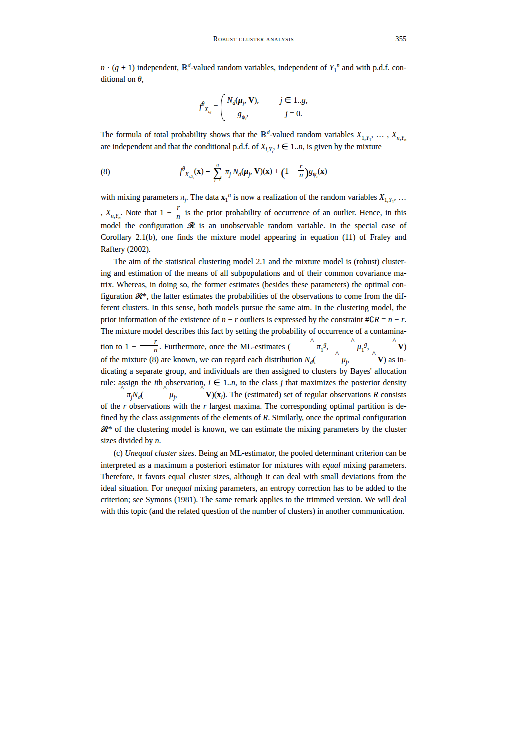Robust cluster analysis 355
n · (g + 1) independent, ℝd-valued random variables, independent of Y1n and with p.d.f. conditional on θ,
fθXi,j =
| N d ( μ j , V ), | j ∈ 1.. g , |
| g ψ i , | j = 0. |
The formula of total probability shows that the ℝd-valued random variables X1,Y1, … , Xn,Yn are independent and that the conditional p.d.f. of Xi,Yi, i ∈ 1..n, is given by the mixture
(8)
fθXi,Yi(x) = g∑j=1 πj Nd(μj, V)(x) + (1 − rn) gψi(x)
with mixing parameters πj. The data x1n is now a realization of the random variables X1,Y1, … , Xn,Yn. Note that 1 − rn is the prior probability of occurrence of an outlier. Hence, in this model the configuration 𝓡 is an unobservable random variable. In the special case of Corollary 2.1(b), one finds the mixture model appearing in equation (11) of Fraley and Raftery (2002).
The aim of the statistical clustering model 2.1 and the mixture model is (robust) clustering and estimation of the means of all subpopulations and of their common covariance matrix. Whereas, in doing so, the former estimates (besides these parameters) the optimal configuration 𝓡*, the latter estimates the probabilities of the observations to come from the different clusters. In this sense, both models pursue the same aim. In the clustering model, the prior information of the existence of n − r outliers is expressed by the constraint #∁R = n − r. The mixture model describes this fact by setting the probability of occurrence of a contamination to 1 − rn. Furthermore, once the ML-estimates (^π1g, ^μ1g, ^V) of the mixture (8) are known, we can regard each distribution Nd(^μj, ^V) as indicating a separate group, and individuals are then assigned to clusters by Bayes' allocation rule: assign the ith observation, i ∈ 1..n, to the class j that maximizes the posterior density ^πjNd(^μj, ^V)(xi). The (estimated) set of regular observations R consists of the r observations with the r largest maxima. The corresponding optimal partition is defined by the class assignments of the elements of R. Similarly, once the optimal configuration 𝓡* of the clustering model is known, we can estimate the mixing parameters by the cluster sizes divided by n.
(c) Unequal cluster sizes. Being an ML-estimator, the pooled determinant criterion can be interpreted as a maximum a posteriori estimator for mixtures with equal mixing parameters. Therefore, it favors equal cluster sizes, although it can deal with small deviations from the ideal situation. For unequal mixing parameters, an entropy correction has to be added to the criterion; see Symons (1981). The same remark applies to the trimmed version. We will deal with this topic (and the related question of the number of clusters) in another communication.